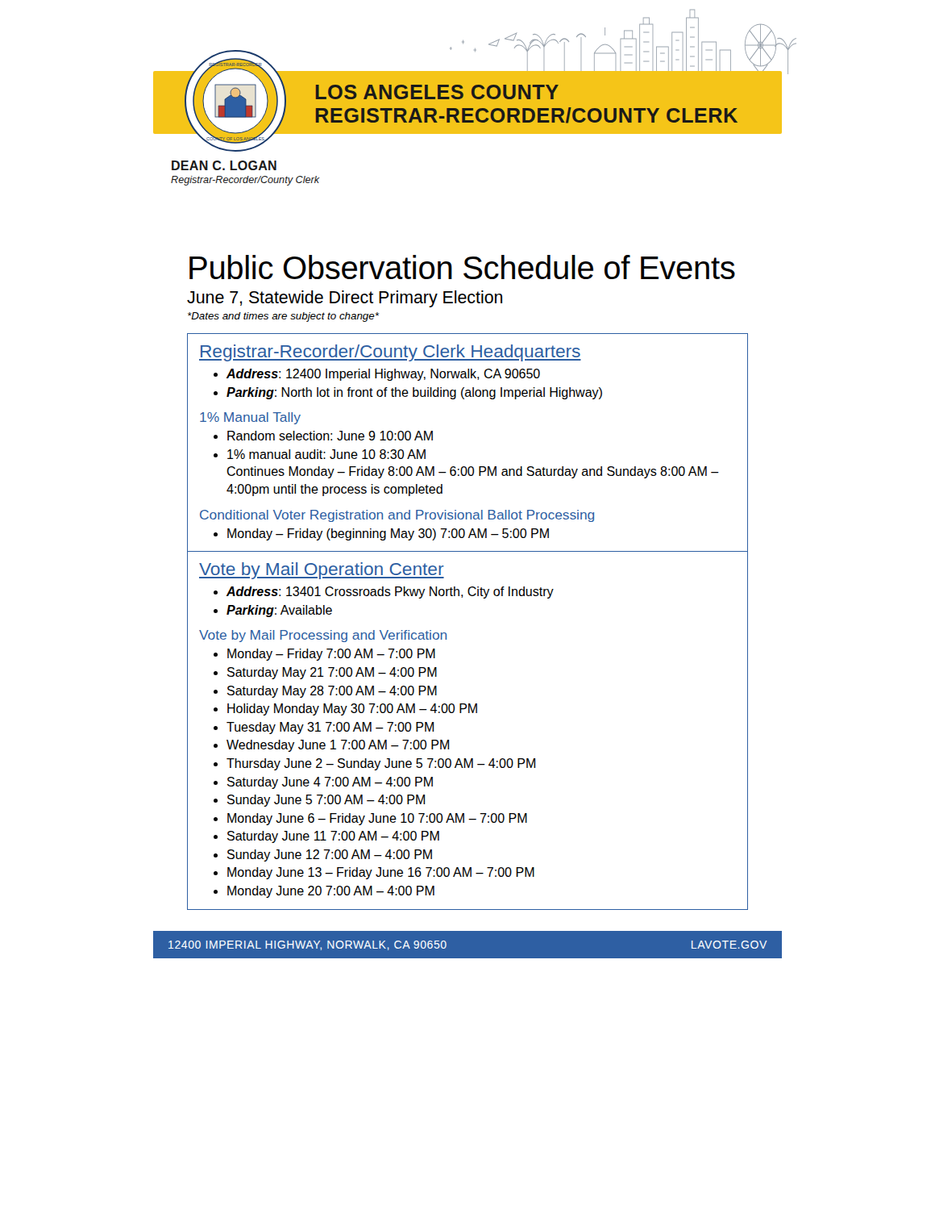LOS ANGELES COUNTY
REGISTRAR-RECORDER/COUNTY CLERK
REGISTRAR-RECORDER COUNTY OF LOS ANGELES
DEAN C. LOGAN
Registrar-Recorder/County Clerk
Public Observation Schedule of Events
June 7, Statewide Direct Primary Election
*Dates and times are subject to change*
Registrar-Recorder/County Clerk Headquarters
Address: 12400 Imperial Highway, Norwalk, CA 90650
Parking: North lot in front of the building (along Imperial Highway)
1% Manual Tally
Random selection: June 9 10:00 AM
1% manual audit: June 10 8:30 AM Continues Monday – Friday 8:00 AM – 6:00 PM and Saturday and Sundays 8:00 AM – 4:00pm until the process is completed
Conditional Voter Registration and Provisional Ballot Processing
Monday – Friday (beginning May 30) 7:00 AM – 5:00 PM
Vote by Mail Operation Center
Address: 13401 Crossroads Pkwy North, City of Industry
Parking: Available
Vote by Mail Processing and Verification
Monday – Friday 7:00 AM – 7:00 PM
Saturday May 21 7:00 AM – 4:00 PM
Saturday May 28 7:00 AM – 4:00 PM
Holiday Monday May 30 7:00 AM – 4:00 PM
Tuesday May 31 7:00 AM – 7:00 PM
Wednesday June 1 7:00 AM – 7:00 PM
Thursday June 2 – Sunday June 5 7:00 AM – 4:00 PM
Saturday June 4 7:00 AM – 4:00 PM
Sunday June 5 7:00 AM – 4:00 PM
Monday June 6 – Friday June 10 7:00 AM – 7:00 PM
Saturday June 11 7:00 AM – 4:00 PM
Sunday June 12 7:00 AM – 4:00 PM
Monday June 13 – Friday June 16 7:00 AM – 7:00 PM
Monday June 20 7:00 AM – 4:00 PM
12400 IMPERIAL HIGHWAY, NORWALK, CA 90650 LAVOTE.GOV